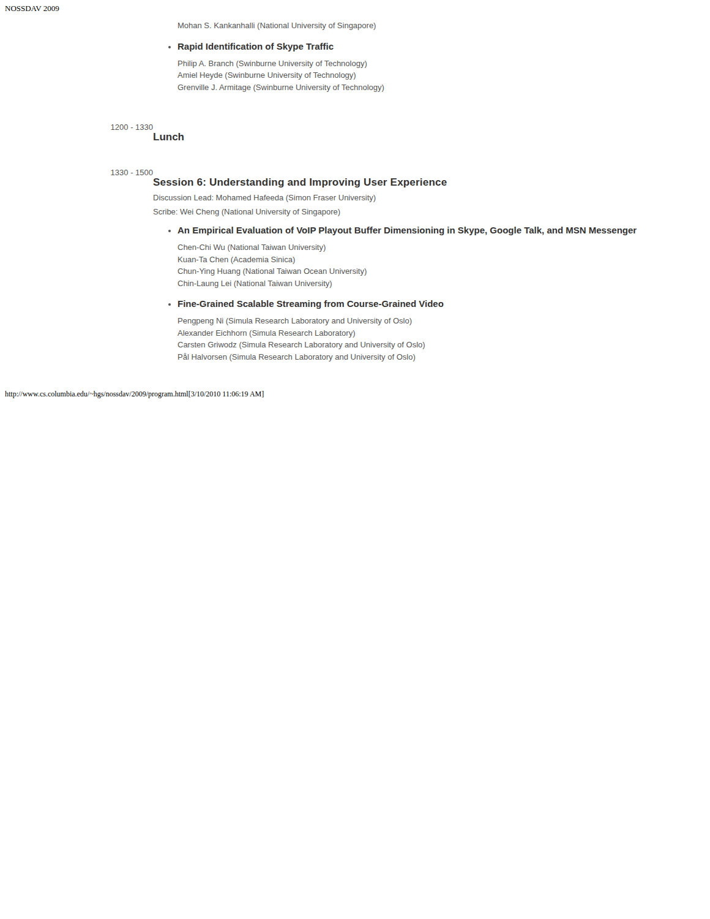NOSSDAV 2009
| | Mohan S. Kankanhalli (National University of Singapore) Rapid Identification of Skype Traffic Philip A. Branch (Swinburne University of Technology) Amiel Heyde (Swinburne University of Technology) Grenville J. Armitage (Swinburne University of Technology) |
| 1200 - 1330 | Lunch |
| 1330 - 1500 | Session 6: Understanding and Improving User Experience Discussion Lead: Mohamed Hafeeda (Simon Fraser University) Scribe: Wei Cheng (National University of Singapore) An Empirical Evaluation of VoIP Playout Buffer Dimensioning in Skype, Google Talk, and MSN Messenger Chen-Chi Wu (National Taiwan University) Kuan-Ta Chen (Academia Sinica) Chun-Ying Huang (National Taiwan Ocean University) Chin-Laung Lei (National Taiwan University) Fine-Grained Scalable Streaming from Course-Grained Video Pengpeng Ni (Simula Research Laboratory and University of Oslo) Alexander Eichhorn (Simula Research Laboratory) Carsten Griwodz (Simula Research Laboratory and University of Oslo) Pål Halvorsen (Simula Research Laboratory and University of Oslo) |
http://www.cs.columbia.edu/~hgs/nossdav/2009/program.html[3/10/2010 11:06:19 AM]